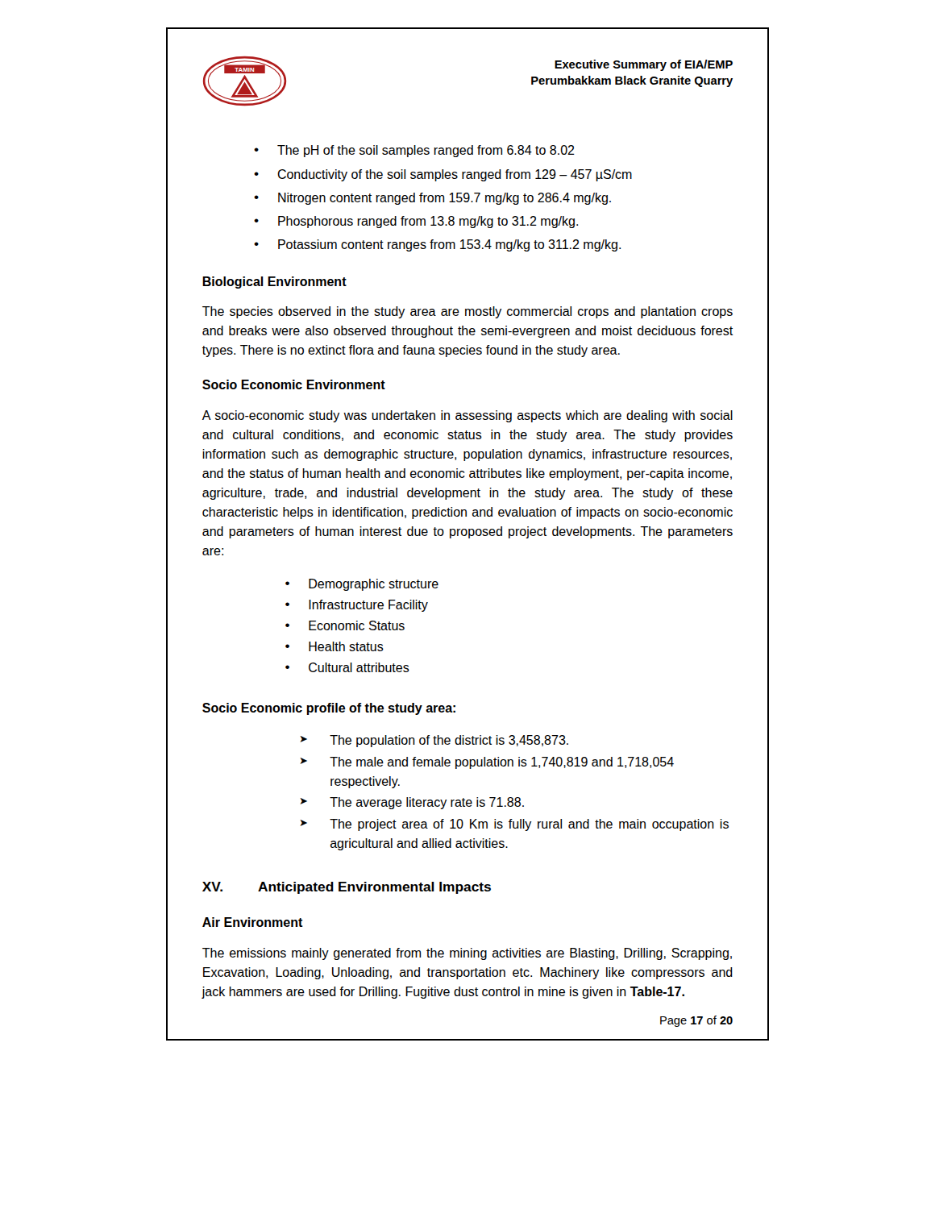TAMIN
Executive Summary of EIA/EMP
Perumbakkam Black Granite Quarry
The pH of the soil samples ranged from 6.84 to 8.02
Conductivity of the soil samples ranged from 129 – 457 µS/cm
Nitrogen content ranged from 159.7 mg/kg to 286.4 mg/kg.
Phosphorous ranged from 13.8 mg/kg to 31.2 mg/kg.
Potassium content ranges from 153.4 mg/kg to 311.2 mg/kg.
Biological Environment
The species observed in the study area are mostly commercial crops and plantation crops and breaks were also observed throughout the semi-evergreen and moist deciduous forest types. There is no extinct flora and fauna species found in the study area.
Socio Economic Environment
A socio-economic study was undertaken in assessing aspects which are dealing with social and cultural conditions, and economic status in the study area. The study provides information such as demographic structure, population dynamics, infrastructure resources, and the status of human health and economic attributes like employment, per-capita income, agriculture, trade, and industrial development in the study area. The study of these characteristic helps in identification, prediction and evaluation of impacts on socio-economic and parameters of human interest due to proposed project developments. The parameters are:
Demographic structure
Infrastructure Facility
Economic Status
Health status
Cultural attributes
Socio Economic profile of the study area:
The population of the district is 3,458,873.
The male and female population is 1,740,819 and 1,718,054 respectively.
The average literacy rate is 71.88.
The project area of 10 Km is fully rural and the main occupation is agricultural and allied activities.
XV. Anticipated Environmental Impacts
Air Environment
The emissions mainly generated from the mining activities are Blasting, Drilling, Scrapping, Excavation, Loading, Unloading, and transportation etc. Machinery like compressors and jack hammers are used for Drilling. Fugitive dust control in mine is given in Table-17.
Page 17 of 20